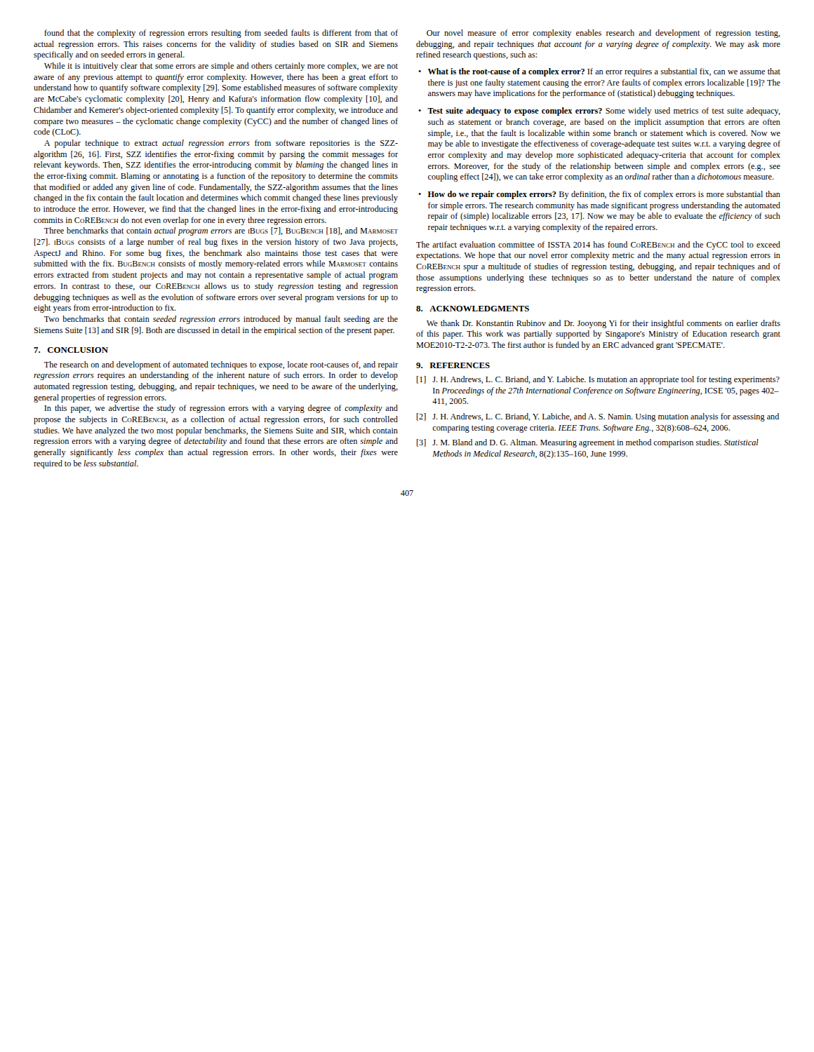found that the complexity of regression errors resulting from seeded faults is different from that of actual regression errors. This raises concerns for the validity of studies based on SIR and Siemens specifically and on seeded errors in general.
While it is intuitively clear that some errors are simple and others certainly more complex, we are not aware of any previous attempt to quantify error complexity. However, there has been a great effort to understand how to quantify software complexity [29]. Some established measures of software complexity are McCabe's cyclomatic complexity [20], Henry and Kafura's information flow complexity [10], and Chidamber and Kemerer's object-oriented complexity [5]. To quantify error complexity, we introduce and compare two measures – the cyclomatic change complexity (CyCC) and the number of changed lines of code (CLoC).
A popular technique to extract actual regression errors from software repositories is the SZZ-algorithm [26, 16]. First, SZZ identifies the error-fixing commit by parsing the commit messages for relevant keywords. Then, SZZ identifies the error-introducing commit by blaming the changed lines in the error-fixing commit. Blaming or annotating is a function of the repository to determine the commits that modified or added any given line of code. Fundamentally, the SZZ-algorithm assumes that the lines changed in the fix contain the fault location and determines which commit changed these lines previously to introduce the error. However, we find that the changed lines in the error-fixing and error-introducing commits in CoREBench do not even overlap for one in every three regression errors.
Three benchmarks that contain actual program errors are iBugs [7], BugBench [18], and Marmoset [27]. iBugs consists of a large number of real bug fixes in the version history of two Java projects, AspectJ and Rhino. For some bug fixes, the benchmark also maintains those test cases that were submitted with the fix. BugBench consists of mostly memory-related errors while Marmoset contains errors extracted from student projects and may not contain a representative sample of actual program errors. In contrast to these, our CoREBench allows us to study regression testing and regression debugging techniques as well as the evolution of software errors over several program versions for up to eight years from error-introduction to fix.
Two benchmarks that contain seeded regression errors introduced by manual fault seeding are the Siemens Suite [13] and SIR [9]. Both are discussed in detail in the empirical section of the present paper.
7. CONCLUSION
The research on and development of automated techniques to expose, locate root-causes of, and repair regression errors requires an understanding of the inherent nature of such errors. In order to develop automated regression testing, debugging, and repair techniques, we need to be aware of the underlying, general properties of regression errors.
In this paper, we advertise the study of regression errors with a varying degree of complexity and propose the subjects in CoREBench, as a collection of actual regression errors, for such controlled studies. We have analyzed the two most popular benchmarks, the Siemens Suite and SIR, which contain regression errors with a varying degree of detectability and found that these errors are often simple and generally significantly less complex than actual regression errors. In other words, their fixes were required to be less substantial.
Our novel measure of error complexity enables research and development of regression testing, debugging, and repair techniques that account for a varying degree of complexity. We may ask more refined research questions, such as:
What is the root-cause of a complex error? If an error requires a substantial fix, can we assume that there is just one faulty statement causing the error? Are faults of complex errors localizable [19]? The answers may have implications for the performance of (statistical) debugging techniques.
Test suite adequacy to expose complex errors? Some widely used metrics of test suite adequacy, such as statement or branch coverage, are based on the implicit assumption that errors are often simple, i.e., that the fault is localizable within some branch or statement which is covered. Now we may be able to investigate the effectiveness of coverage-adequate test suites w.r.t. a varying degree of error complexity and may develop more sophisticated adequacy-criteria that account for complex errors. Moreover, for the study of the relationship between simple and complex errors (e.g., see coupling effect [24]), we can take error complexity as an ordinal rather than a dichotomous measure.
How do we repair complex errors? By definition, the fix of complex errors is more substantial than for simple errors. The research community has made significant progress understanding the automated repair of (simple) localizable errors [23, 17]. Now we may be able to evaluate the efficiency of such repair techniques w.r.t. a varying complexity of the repaired errors.
The artifact evaluation committee of ISSTA 2014 has found CoREBench and the CyCC tool to exceed expectations. We hope that our novel error complexity metric and the many actual regression errors in CoREBench spur a multitude of studies of regression testing, debugging, and repair techniques and of those assumptions underlying these techniques so as to better understand the nature of complex regression errors.
8. ACKNOWLEDGMENTS
We thank Dr. Konstantin Rubinov and Dr. Jooyong Yi for their insightful comments on earlier drafts of this paper. This work was partially supported by Singapore's Ministry of Education research grant MOE2010-T2-2-073. The first author is funded by an ERC advanced grant 'SPECMATE'.
9. REFERENCES
J. H. Andrews, L. C. Briand, and Y. Labiche. Is mutation an appropriate tool for testing experiments? In Proceedings of the 27th International Conference on Software Engineering, ICSE '05, pages 402–411, 2005.
J. H. Andrews, L. C. Briand, Y. Labiche, and A. S. Namin. Using mutation analysis for assessing and comparing testing coverage criteria. IEEE Trans. Software Eng., 32(8):608–624, 2006.
J. M. Bland and D. G. Altman. Measuring agreement in method comparison studies. Statistical Methods in Medical Research, 8(2):135–160, June 1999.
407